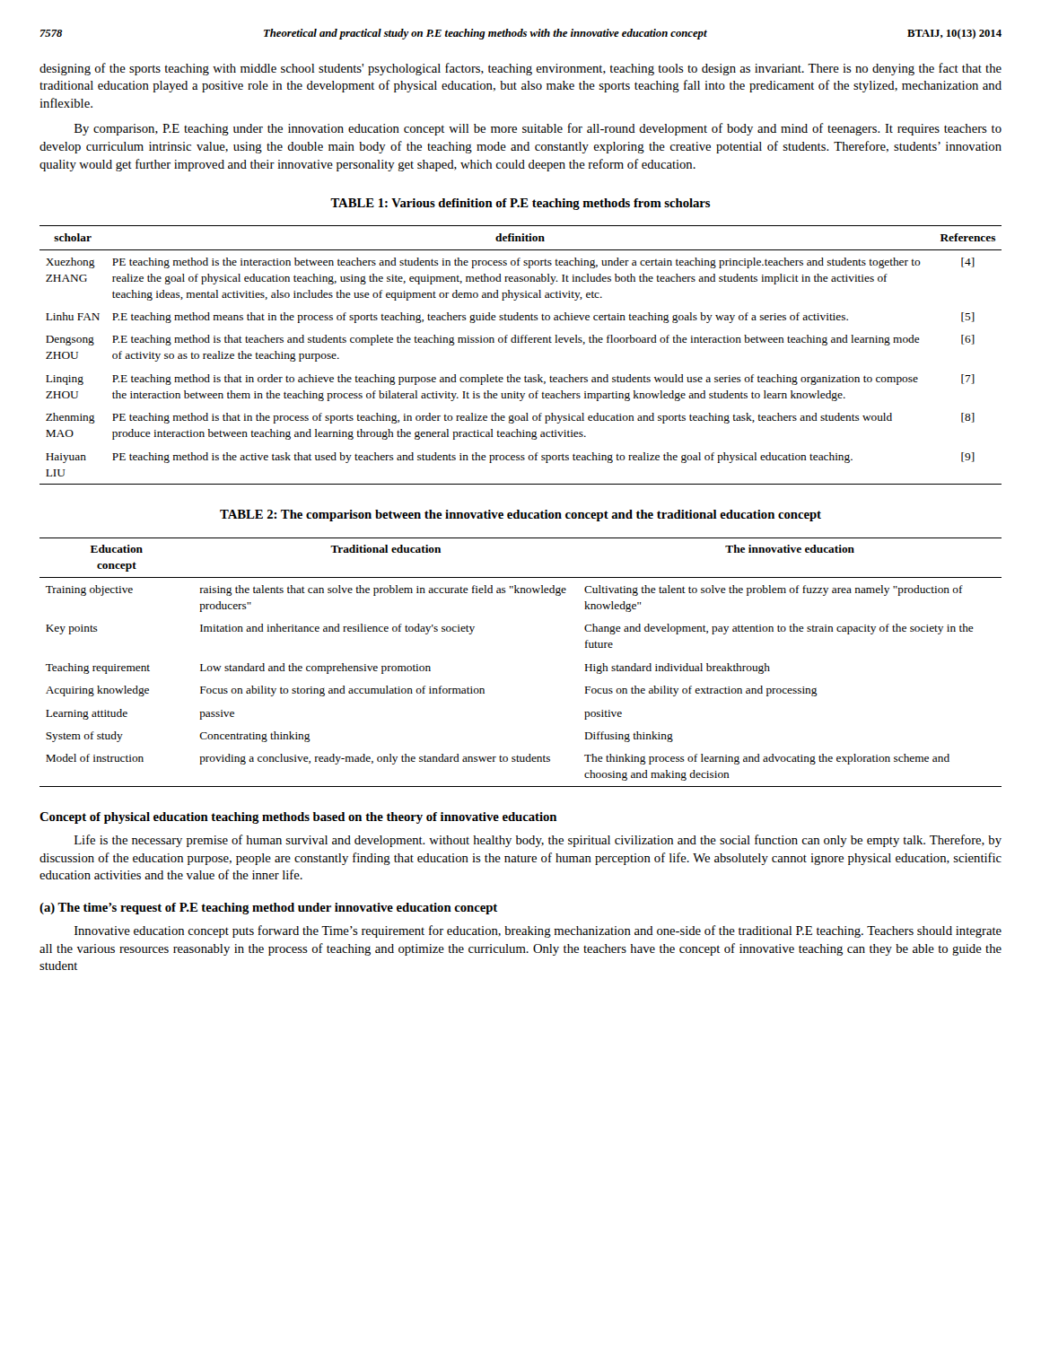7578 Theoretical and practical study on P.E teaching methods with the innovative education concept BTAIJ, 10(13) 2014
designing of the sports teaching with middle school students' psychological factors, teaching environment, teaching tools to design as invariant. There is no denying the fact that the traditional education played a positive role in the development of physical education, but also make the sports teaching fall into the predicament of the stylized, mechanization and inflexible.
By comparison, P.E teaching under the innovation education concept will be more suitable for all-round development of body and mind of teenagers. It requires teachers to develop curriculum intrinsic value, using the double main body of the teaching mode and constantly exploring the creative potential of students. Therefore, students’ innovation quality would get further improved and their innovative personality get shaped, which could deepen the reform of education.
TABLE 1: Various definition of P.E teaching methods from scholars
| scholar | definition | References |
| --- | --- | --- |
| Xuezhong ZHANG | PE teaching method is the interaction between teachers and students in the process of sports teaching, under a certain teaching principle.teachers and students together to realize the goal of physical education teaching, using the site, equipment, method reasonably. It includes both the teachers and students implicit in the activities of teaching ideas, mental activities, also includes the use of equipment or demo and physical activity, etc. | [4] |
| Linhu FAN | P.E teaching method means that in the process of sports teaching, teachers guide students to achieve certain teaching goals by way of a series of activities. | [5] |
| Dengsong ZHOU | P.E teaching method is that teachers and students complete the teaching mission of different levels, the floorboard of the interaction between teaching and learning mode of activity so as to realize the teaching purpose. | [6] |
| Linqing ZHOU | P.E teaching method is that in order to achieve the teaching purpose and complete the task, teachers and students would use a series of teaching organization to compose the interaction between them in the teaching process of bilateral activity. It is the unity of teachers imparting knowledge and students to learn knowledge. | [7] |
| Zhenming MAO | PE teaching method is that in the process of sports teaching, in order to realize the goal of physical education and sports teaching task, teachers and students would produce interaction between teaching and learning through the general practical teaching activities. | [8] |
| Haiyuan LIU | PE teaching method is the active task that used by teachers and students in the process of sports teaching to realize the goal of physical education teaching. | [9] |
TABLE 2: The comparison between the innovative education concept and the traditional education concept
| Education concept | Traditional education | The innovative education |
| --- | --- | --- |
| Training objective | raising the talents that can solve the problem in accurate field as "knowledge producers" | Cultivating the talent to solve the problem of fuzzy area namely "production of knowledge" |
| Key points | Imitation and inheritance and resilience of today's society | Change and development, pay attention to the strain capacity of the society in the future |
| Teaching requirement | Low standard and the comprehensive promotion | High standard individual breakthrough |
| Acquiring knowledge | Focus on ability to storing and accumulation of information | Focus on the ability of extraction and processing |
| Learning attitude | passive | positive |
| System of study | Concentrating thinking | Diffusing thinking |
| Model of instruction | providing a conclusive, ready-made, only the standard answer to students | The thinking process of learning and advocating the exploration scheme and choosing and making decision |
Concept of physical education teaching methods based on the theory of innovative education
Life is the necessary premise of human survival and development. without healthy body, the spiritual civilization and the social function can only be empty talk. Therefore, by discussion of the education purpose, people are constantly finding that education is the nature of human perception of life. We absolutely cannot ignore physical education, scientific education activities and the value of the inner life.
(a) The time’s request of P.E teaching method under innovative education concept
Innovative education concept puts forward the Time’s requirement for education, breaking mechanization and one-side of the traditional P.E teaching. Teachers should integrate all the various resources reasonably in the process of teaching and optimize the curriculum. Only the teachers have the concept of innovative teaching can they be able to guide the student